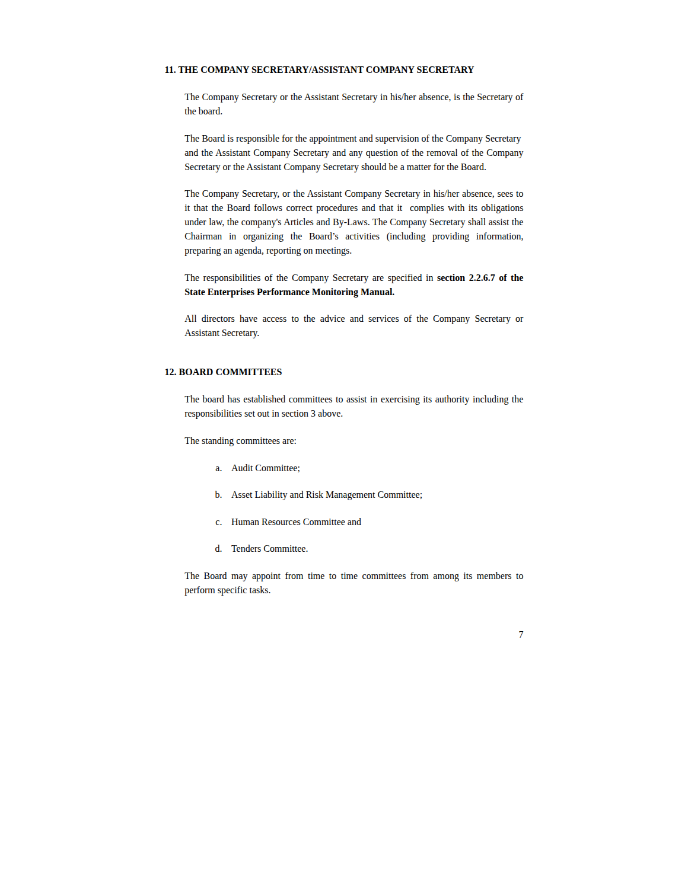11. THE COMPANY SECRETARY/ASSISTANT COMPANY SECRETARY
The Company Secretary or the Assistant Secretary in his/her absence, is the Secretary of the board.
The Board is responsible for the appointment and supervision of the Company Secretary and the Assistant Company Secretary and any question of the removal of the Company Secretary or the Assistant Company Secretary should be a matter for the Board.
The Company Secretary, or the Assistant Company Secretary in his/her absence, sees to it that the Board follows correct procedures and that it complies with its obligations under law, the company's Articles and By-Laws. The Company Secretary shall assist the Chairman in organizing the Board’s activities (including providing information, preparing an agenda, reporting on meetings.
The responsibilities of the Company Secretary are specified in section 2.2.6.7 of the State Enterprises Performance Monitoring Manual.
All directors have access to the advice and services of the Company Secretary or Assistant Secretary.
12. BOARD COMMITTEES
The board has established committees to assist in exercising its authority including the responsibilities set out in section 3 above.
The standing committees are:
Audit Committee;
Asset Liability and Risk Management Committee;
Human Resources Committee and
Tenders Committee.
The Board may appoint from time to time committees from among its members to perform specific tasks.
7